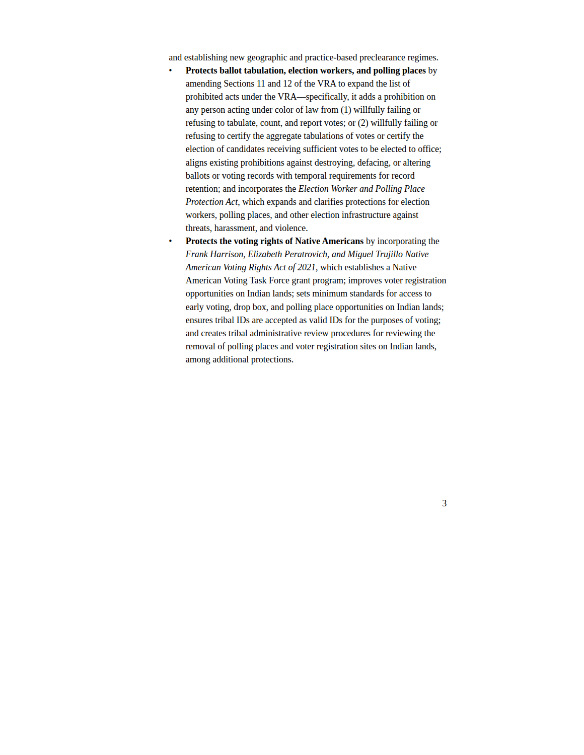and establishing new geographic and practice-based preclearance regimes.
Protects ballot tabulation, election workers, and polling places by amending Sections 11 and 12 of the VRA to expand the list of prohibited acts under the VRA—specifically, it adds a prohibition on any person acting under color of law from (1) willfully failing or refusing to tabulate, count, and report votes; or (2) willfully failing or refusing to certify the aggregate tabulations of votes or certify the election of candidates receiving sufficient votes to be elected to office; aligns existing prohibitions against destroying, defacing, or altering ballots or voting records with temporal requirements for record retention; and incorporates the Election Worker and Polling Place Protection Act, which expands and clarifies protections for election workers, polling places, and other election infrastructure against threats, harassment, and violence.
Protects the voting rights of Native Americans by incorporating the Frank Harrison, Elizabeth Peratrovich, and Miguel Trujillo Native American Voting Rights Act of 2021, which establishes a Native American Voting Task Force grant program; improves voter registration opportunities on Indian lands; sets minimum standards for access to early voting, drop box, and polling place opportunities on Indian lands; ensures tribal IDs are accepted as valid IDs for the purposes of voting; and creates tribal administrative review procedures for reviewing the removal of polling places and voter registration sites on Indian lands, among additional protections.
3